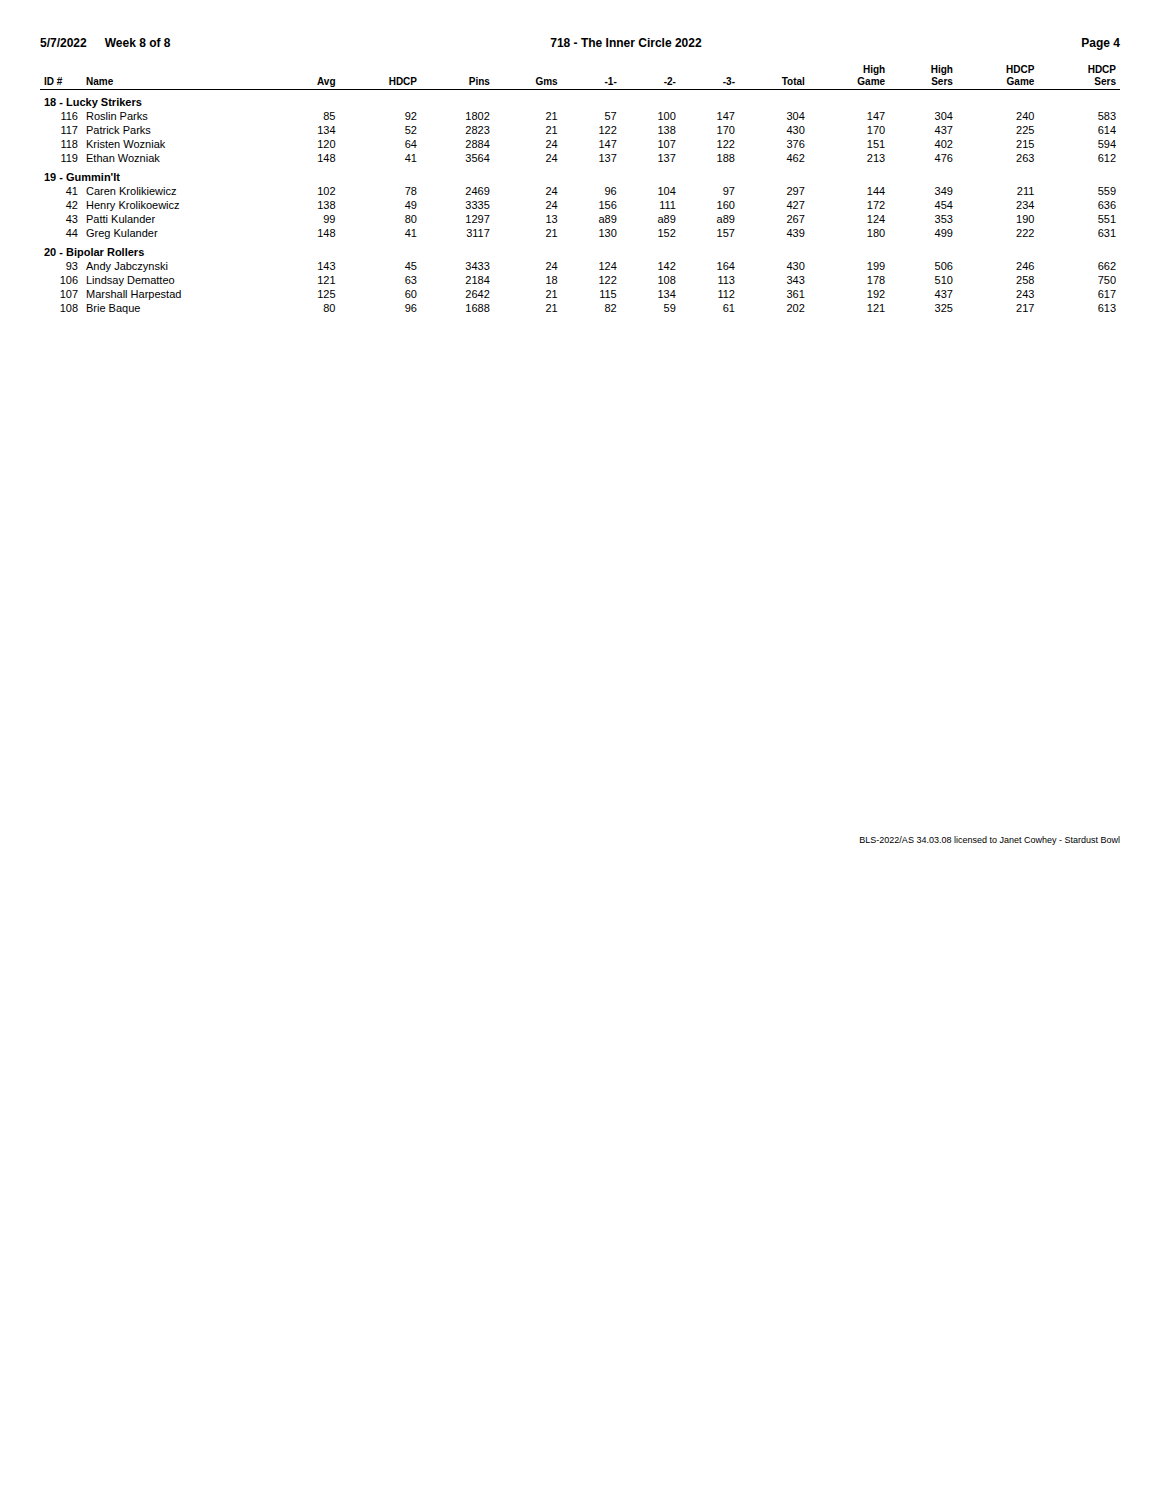5/7/2022 Week 8 of 8
718 - The Inner Circle 2022
Page 4
| ID # | Name | Avg | HDCP | Pins | Gms | -1- | -2- | -3- | Total | High Game | High Sers | HDCP Game | HDCP Sers |
| --- | --- | --- | --- | --- | --- | --- | --- | --- | --- | --- | --- | --- | --- |
| 18 - Lucky Strikers |
| 116 | Roslin Parks | 85 | 92 | 1802 | 21 | 57 | 100 | 147 | 304 | 147 | 304 | 240 | 583 |
| 117 | Patrick Parks | 134 | 52 | 2823 | 21 | 122 | 138 | 170 | 430 | 170 | 437 | 225 | 614 |
| 118 | Kristen Wozniak | 120 | 64 | 2884 | 24 | 147 | 107 | 122 | 376 | 151 | 402 | 215 | 594 |
| 119 | Ethan Wozniak | 148 | 41 | 3564 | 24 | 137 | 137 | 188 | 462 | 213 | 476 | 263 | 612 |
| 19 - Gummin'It |
| 41 | Caren Krolikiewicz | 102 | 78 | 2469 | 24 | 96 | 104 | 97 | 297 | 144 | 349 | 211 | 559 |
| 42 | Henry Krolikoewicz | 138 | 49 | 3335 | 24 | 156 | 111 | 160 | 427 | 172 | 454 | 234 | 636 |
| 43 | Patti Kulander | 99 | 80 | 1297 | 13 | a89 | a89 | a89 | 267 | 124 | 353 | 190 | 551 |
| 44 | Greg Kulander | 148 | 41 | 3117 | 21 | 130 | 152 | 157 | 439 | 180 | 499 | 222 | 631 |
| 20 - Bipolar Rollers |
| 93 | Andy Jabczynski | 143 | 45 | 3433 | 24 | 124 | 142 | 164 | 430 | 199 | 506 | 246 | 662 |
| 106 | Lindsay Dematteo | 121 | 63 | 2184 | 18 | 122 | 108 | 113 | 343 | 178 | 510 | 258 | 750 |
| 107 | Marshall Harpestad | 125 | 60 | 2642 | 21 | 115 | 134 | 112 | 361 | 192 | 437 | 243 | 617 |
| 108 | Brie Baque | 80 | 96 | 1688 | 21 | 82 | 59 | 61 | 202 | 121 | 325 | 217 | 613 |
BLS-2022/AS 34.03.08 licensed to Janet Cowhey - Stardust Bowl